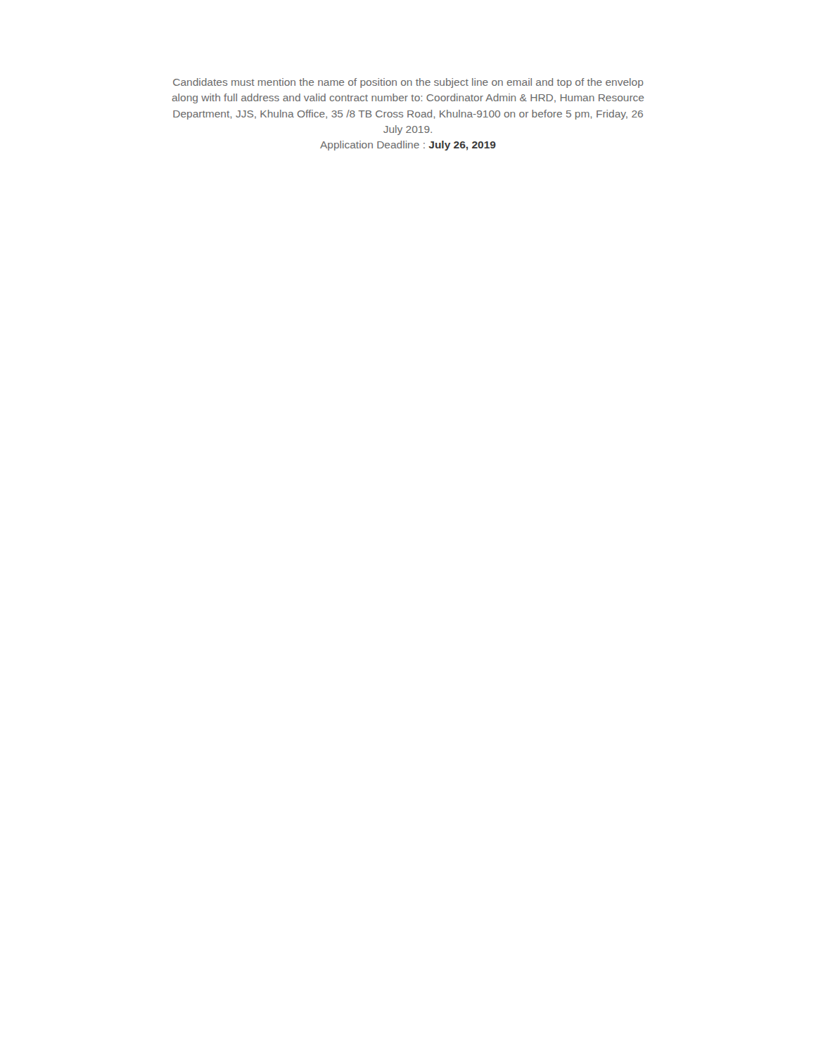Candidates must mention the name of position on the subject line on email and top of the envelop along with full address and valid contract number to: Coordinator Admin & HRD, Human Resource Department, JJS, Khulna Office, 35 /8 TB Cross Road, Khulna-9100 on or before 5 pm, Friday, 26 July 2019.
Application Deadline : July 26, 2019